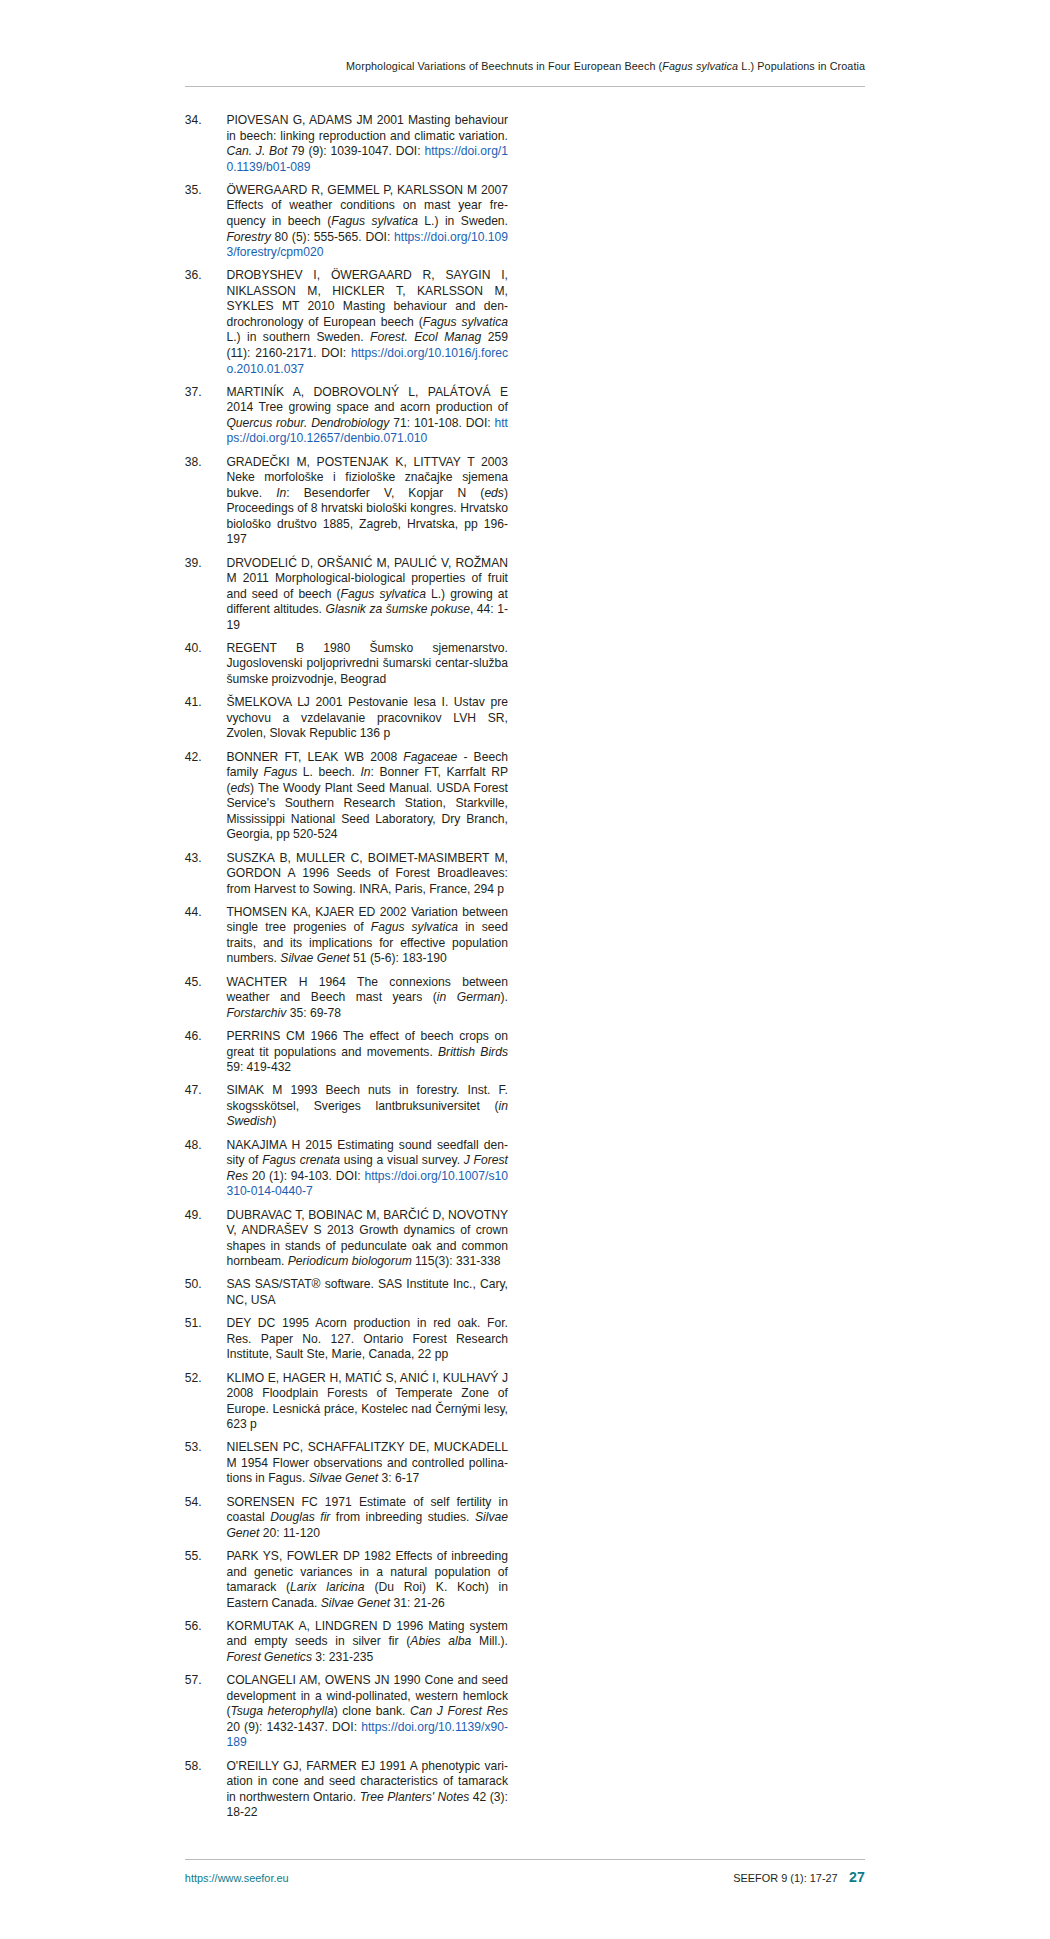Morphological Variations of Beechnuts in Four European Beech (Fagus sylvatica L.) Populations in Croatia
34. PIOVESAN G, ADAMS JM 2001 Masting behaviour in beech: linking reproduction and climatic variation. Can. J. Bot 79 (9): 1039-1047. DOI: https://doi.org/10.1139/b01-089
35. ÖWERGAARD R, GEMMEL P, KARLSSON M 2007 Effects of weather conditions on mast year frequency in beech (Fagus sylvatica L.) in Sweden. Forestry 80 (5): 555-565. DOI: https://doi.org/10.1093/forestry/cpm020
36. DROBYSHEV I, ÖWERGAARD R, SAYGIN I, NIKLASSON M, HICKLER T, KARLSSON M, SYKLES MT 2010 Masting behaviour and dendrochronology of European beech (Fagus sylvatica L.) in southern Sweden. Forest. Ecol Manag 259 (11): 2160-2171. DOI: https://doi.org/10.1016/j.foreco.2010.01.037
37. MARTINÍK A, DOBROVOLNÝ L, PALÁTOVÁ E 2014 Tree growing space and acorn production of Quercus robur. Dendrobiology 71: 101-108. DOI: https://doi.org/10.12657/denbio.071.010
38. GRADEČKI M, POSTENJAK K, LITTVAY T 2003 Neke morfološke i fiziološke značajke sjemena bukve. In: Besendorfer V, Kopjar N (eds) Proceedings of 8 hrvatski biološki kongres. Hrvatsko biološko društvo 1885, Zagreb, Hrvatska, pp 196-197
39. DRVODELIĆ D, ORŠANIĆ M, PAULIĆ V, ROŽMAN M 2011 Morphological-biological properties of fruit and seed of beech (Fagus sylvatica L.) growing at different altitudes. Glasnik za šumske pokuse, 44: 1-19
40. REGENT B 1980 Šumsko sjemenarstvo. Jugoslovenski poljoprivredni šumarski centar-služba šumske proizvodnje, Beograd
41. ŠMELKOVA LJ 2001 Pestovanie lesa I. Ustav pre vychovu a vzdelavanie pracovnikov LVH SR, Zvolen, Slovak Republic 136 p
42. BONNER FT, LEAK WB 2008 Fagaceae - Beech family Fagus L. beech. In: Bonner FT, Karrfalt RP (eds) The Woody Plant Seed Manual. USDA Forest Service's Southern Research Station, Starkville, Mississippi National Seed Laboratory, Dry Branch, Georgia, pp 520-524
43. SUSZKA B, MULLER C, BOIMET-MASIMBERT M, GORDON A 1996 Seeds of Forest Broadleaves: from Harvest to Sowing. INRA, Paris, France, 294 p
44. THOMSEN KA, KJAER ED 2002 Variation between single tree progenies of Fagus sylvatica in seed traits, and its implications for effective population numbers. Silvae Genet 51 (5-6): 183-190
45. WACHTER H 1964 The connexions between weather and Beech mast years (in German). Forstarchiv 35: 69-78
46. PERRINS CM 1966 The effect of beech crops on great tit populations and movements. Brittish Birds 59: 419-432
47. SIMAK M 1993 Beech nuts in forestry. Inst. F. skogsskötsel, Sveriges lantbruksuniversitet (in Swedish)
48. NAKAJIMA H 2015 Estimating sound seedfall density of Fagus crenata using a visual survey. J Forest Res 20 (1): 94-103. DOI: https://doi.org/10.1007/s10310-014-0440-7
49. DUBRAVAC T, BOBINAC M, BARČIĆ D, NOVOTNY V, ANDRAŠEV S 2013 Growth dynamics of crown shapes in stands of pedunculate oak and common hornbeam. Periodicum biologorum 115(3): 331-338
50. SAS SAS/STAT® software. SAS Institute Inc., Cary, NC, USA
51. DEY DC 1995 Acorn production in red oak. For. Res. Paper No. 127. Ontario Forest Research Institute, Sault Ste, Marie, Canada, 22 pp
52. KLIMO E, HAGER H, MATIĆ S, ANIĆ I, KULHAVÝ J 2008 Floodplain Forests of Temperate Zone of Europe. Lesnická práce, Kostelec nad Černými lesy, 623 p
53. NIELSEN PC, SCHAFFALITZKY DE, MUCKADELL M 1954 Flower observations and controlled pollinations in Fagus. Silvae Genet 3: 6-17
54. SORENSEN FC 1971 Estimate of self fertility in coastal Douglas fir from inbreeding studies. Silvae Genet 20: 11-120
55. PARK YS, FOWLER DP 1982 Effects of inbreeding and genetic variances in a natural population of tamarack (Larix laricina (Du Roi) K. Koch) in Eastern Canada. Silvae Genet 31: 21-26
56. KORMUTAK A, LINDGREN D 1996 Mating system and empty seeds in silver fir (Abies alba Mill.). Forest Genetics 3: 231-235
57. COLANGELI AM, OWENS JN 1990 Cone and seed development in a wind-pollinated, western hemlock (Tsuga heterophylla) clone bank. Can J Forest Res 20 (9): 1432-1437. DOI: https://doi.org/10.1139/x90-189
58. O'REILLY GJ, FARMER EJ 1991 A phenotypic variation in cone and seed characteristics of tamarack in northwestern Ontario. Tree Planters' Notes 42 (3): 18-22
https://www.seefor.eu
SEEFOR 9 (1): 17-27 27